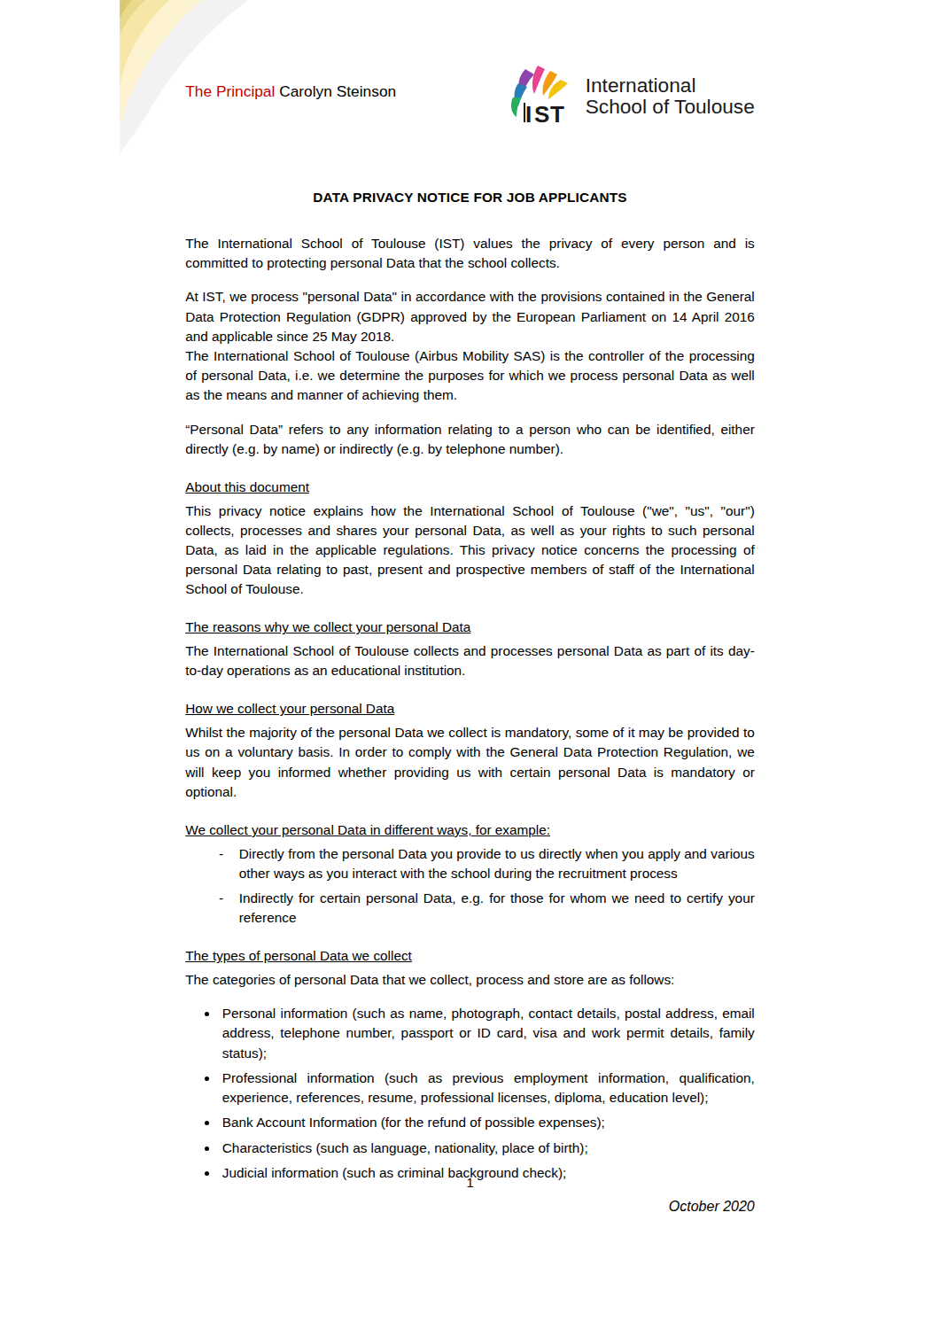The Principal Carolyn Steinson
I S T
International
School of Toulouse
DATA PRIVACY NOTICE FOR JOB APPLICANTS
The International School of Toulouse (IST) values the privacy of every person and is committed to protecting personal Data that the school collects.
At IST, we process "personal Data" in accordance with the provisions contained in the General Data Protection Regulation (GDPR) approved by the European Parliament on 14 April 2016 and applicable since 25 May 2018.
The International School of Toulouse (Airbus Mobility SAS) is the controller of the processing of personal Data, i.e. we determine the purposes for which we process personal Data as well as the means and manner of achieving them.
“Personal Data” refers to any information relating to a person who can be identified, either directly (e.g. by name) or indirectly (e.g. by telephone number).
About this document
This privacy notice explains how the International School of Toulouse ("we", "us", "our") collects, processes and shares your personal Data, as well as your rights to such personal Data, as laid in the applicable regulations. This privacy notice concerns the processing of personal Data relating to past, present and prospective members of staff of the International School of Toulouse.
The reasons why we collect your personal Data
The International School of Toulouse collects and processes personal Data as part of its day-to-day operations as an educational institution.
How we collect your personal Data
Whilst the majority of the personal Data we collect is mandatory, some of it may be provided to us on a voluntary basis. In order to comply with the General Data Protection Regulation, we will keep you informed whether providing us with certain personal Data is mandatory or optional.
We collect your personal Data in different ways, for example:
Directly from the personal Data you provide to us directly when you apply and various other ways as you interact with the school during the recruitment process
Indirectly for certain personal Data, e.g. for those for whom we need to certify your reference
The types of personal Data we collect
The categories of personal Data that we collect, process and store are as follows:
Personal information (such as name, photograph, contact details, postal address, email address, telephone number, passport or ID card, visa and work permit details, family status);
Professional information (such as previous employment information, qualification, experience, references, resume, professional licenses, diploma, education level);
Bank Account Information (for the refund of possible expenses);
Characteristics (such as language, nationality, place of birth);
Judicial information (such as criminal background check);
1
October 2020